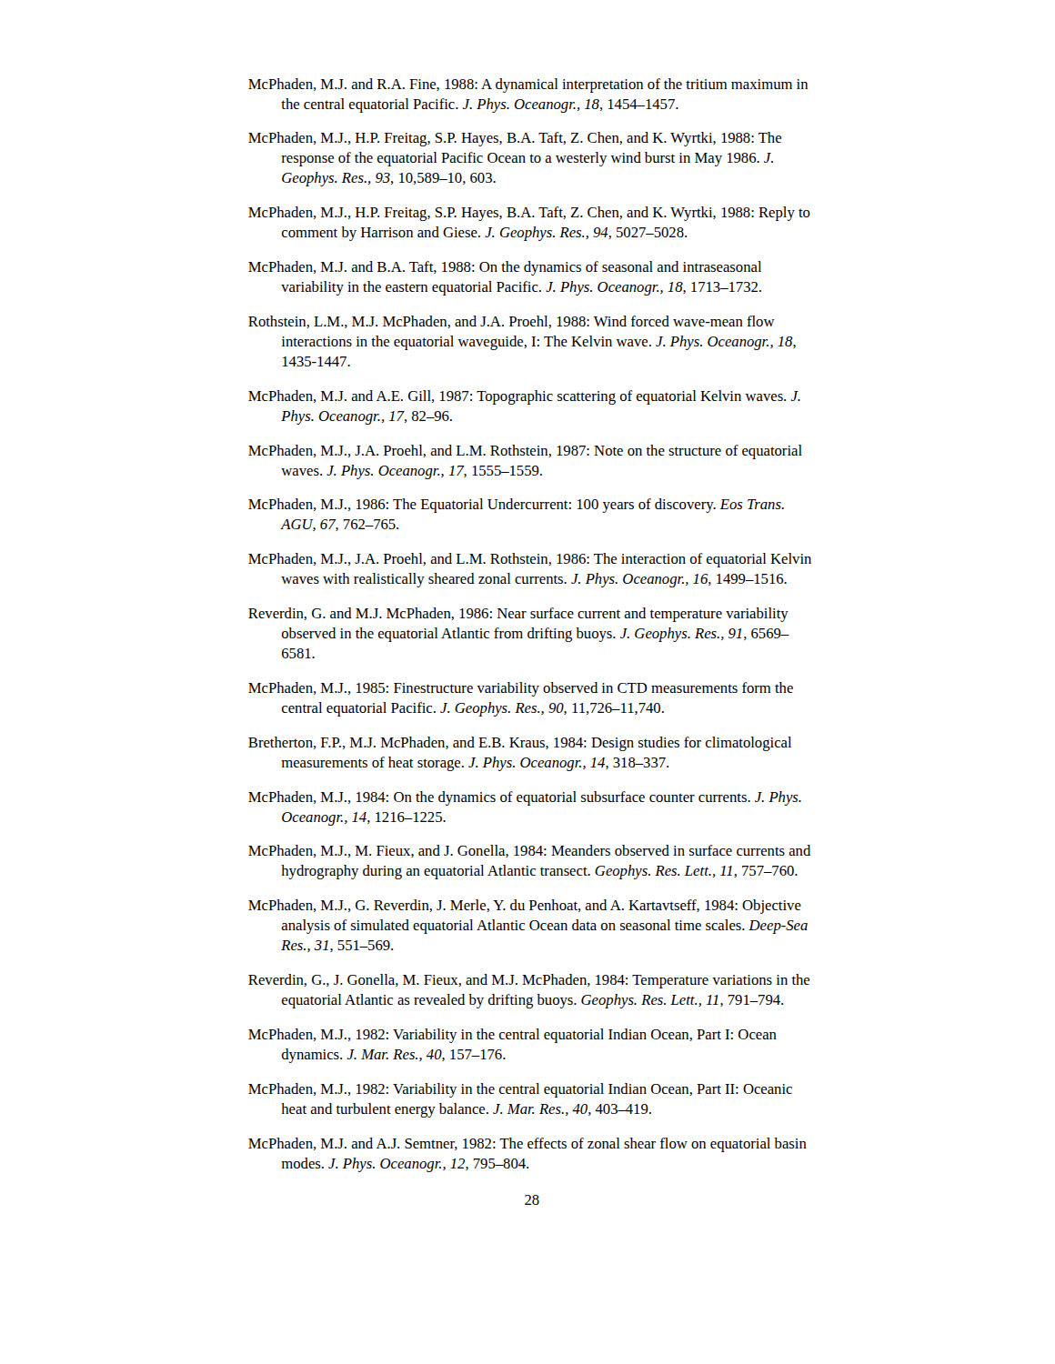McPhaden, M.J. and R.A. Fine, 1988: A dynamical interpretation of the tritium maximum in the central equatorial Pacific. J. Phys. Oceanogr., 18, 1454–1457.
McPhaden, M.J., H.P. Freitag, S.P. Hayes, B.A. Taft, Z. Chen, and K. Wyrtki, 1988: The response of the equatorial Pacific Ocean to a westerly wind burst in May 1986. J. Geophys. Res., 93, 10,589–10, 603.
McPhaden, M.J., H.P. Freitag, S.P. Hayes, B.A. Taft, Z. Chen, and K. Wyrtki, 1988: Reply to comment by Harrison and Giese. J. Geophys. Res., 94, 5027–5028.
McPhaden, M.J. and B.A. Taft, 1988: On the dynamics of seasonal and intraseasonal variability in the eastern equatorial Pacific. J. Phys. Oceanogr., 18, 1713–1732.
Rothstein, L.M., M.J. McPhaden, and J.A. Proehl, 1988: Wind forced wave-mean flow interactions in the equatorial waveguide, I: The Kelvin wave. J. Phys. Oceanogr., 18, 1435-1447.
McPhaden, M.J. and A.E. Gill, 1987: Topographic scattering of equatorial Kelvin waves. J. Phys. Oceanogr., 17, 82–96.
McPhaden, M.J., J.A. Proehl, and L.M. Rothstein, 1987: Note on the structure of equatorial waves. J. Phys. Oceanogr., 17, 1555–1559.
McPhaden, M.J., 1986: The Equatorial Undercurrent: 100 years of discovery. Eos Trans. AGU, 67, 762–765.
McPhaden, M.J., J.A. Proehl, and L.M. Rothstein, 1986: The interaction of equatorial Kelvin waves with realistically sheared zonal currents. J. Phys. Oceanogr., 16, 1499–1516.
Reverdin, G. and M.J. McPhaden, 1986: Near surface current and temperature variability observed in the equatorial Atlantic from drifting buoys. J. Geophys. Res., 91, 6569–6581.
McPhaden, M.J., 1985: Finestructure variability observed in CTD measurements form the central equatorial Pacific. J. Geophys. Res., 90, 11,726–11,740.
Bretherton, F.P., M.J. McPhaden, and E.B. Kraus, 1984: Design studies for climatological measurements of heat storage. J. Phys. Oceanogr., 14, 318–337.
McPhaden, M.J., 1984: On the dynamics of equatorial subsurface counter currents. J. Phys. Oceanogr., 14, 1216–1225.
McPhaden, M.J., M. Fieux, and J. Gonella, 1984: Meanders observed in surface currents and hydrography during an equatorial Atlantic transect. Geophys. Res. Lett., 11, 757–760.
McPhaden, M.J., G. Reverdin, J. Merle, Y. du Penhoat, and A. Kartavtseff, 1984: Objective analysis of simulated equatorial Atlantic Ocean data on seasonal time scales. Deep-Sea Res., 31, 551–569.
Reverdin, G., J. Gonella, M. Fieux, and M.J. McPhaden, 1984: Temperature variations in the equatorial Atlantic as revealed by drifting buoys. Geophys. Res. Lett., 11, 791–794.
McPhaden, M.J., 1982: Variability in the central equatorial Indian Ocean, Part I: Ocean dynamics. J. Mar. Res., 40, 157–176.
McPhaden, M.J., 1982: Variability in the central equatorial Indian Ocean, Part II: Oceanic heat and turbulent energy balance. J. Mar. Res., 40, 403–419.
McPhaden, M.J. and A.J. Semtner, 1982: The effects of zonal shear flow on equatorial basin modes. J. Phys. Oceanogr., 12, 795–804.
28